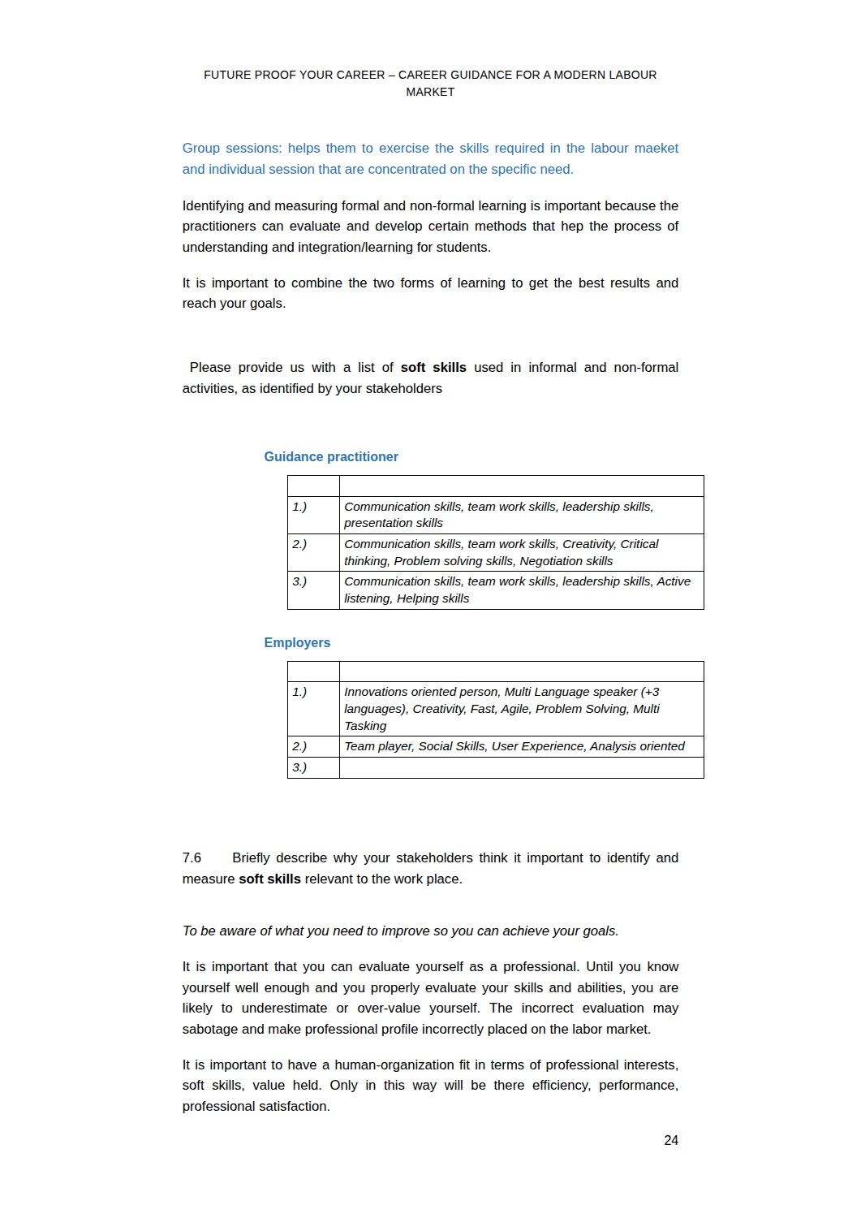FUTURE PROOF YOUR CAREER – CAREER GUIDANCE FOR A MODERN LABOUR MARKET
Group sessions: helps them to exercise the skills required in the labour maeket and individual session that are concentrated on the specific need.
Identifying and measuring formal and non-formal learning is important because the practitioners can evaluate and develop certain methods that hep the process of understanding and integration/learning for students.
It is important to combine the two forms of learning to get the best results and reach your goals.
Please provide us with a list of soft skills used in informal and non-formal activities, as identified by your stakeholders
Guidance practitioner
| 1.) | Communication skills, team work skills, leadership skills, presentation skills |
| 2.) | Communication skills, team work skills, Creativity, Critical thinking, Problem solving skills, Negotiation skills |
| 3.) | Communication skills, team work skills, leadership skills, Active listening, Helping skills |
Employers
| 1.) | Innovations oriented person, Multi Language speaker (+3 languages), Creativity, Fast, Agile, Problem Solving, Multi Tasking |
| 2.) | Team player, Social Skills, User Experience, Analysis oriented |
| 3.) | |
7.6 Briefly describe why your stakeholders think it important to identify and measure soft skills relevant to the work place.
To be aware of what you need to improve so you can achieve your goals.
It is important that you can evaluate yourself as a professional. Until you know yourself well enough and you properly evaluate your skills and abilities, you are likely to underestimate or over-value yourself. The incorrect evaluation may sabotage and make professional profile incorrectly placed on the labor market.
It is important to have a human-organization fit in terms of professional interests, soft skills, value held. Only in this way will be there efficiency, performance, professional satisfaction.
24